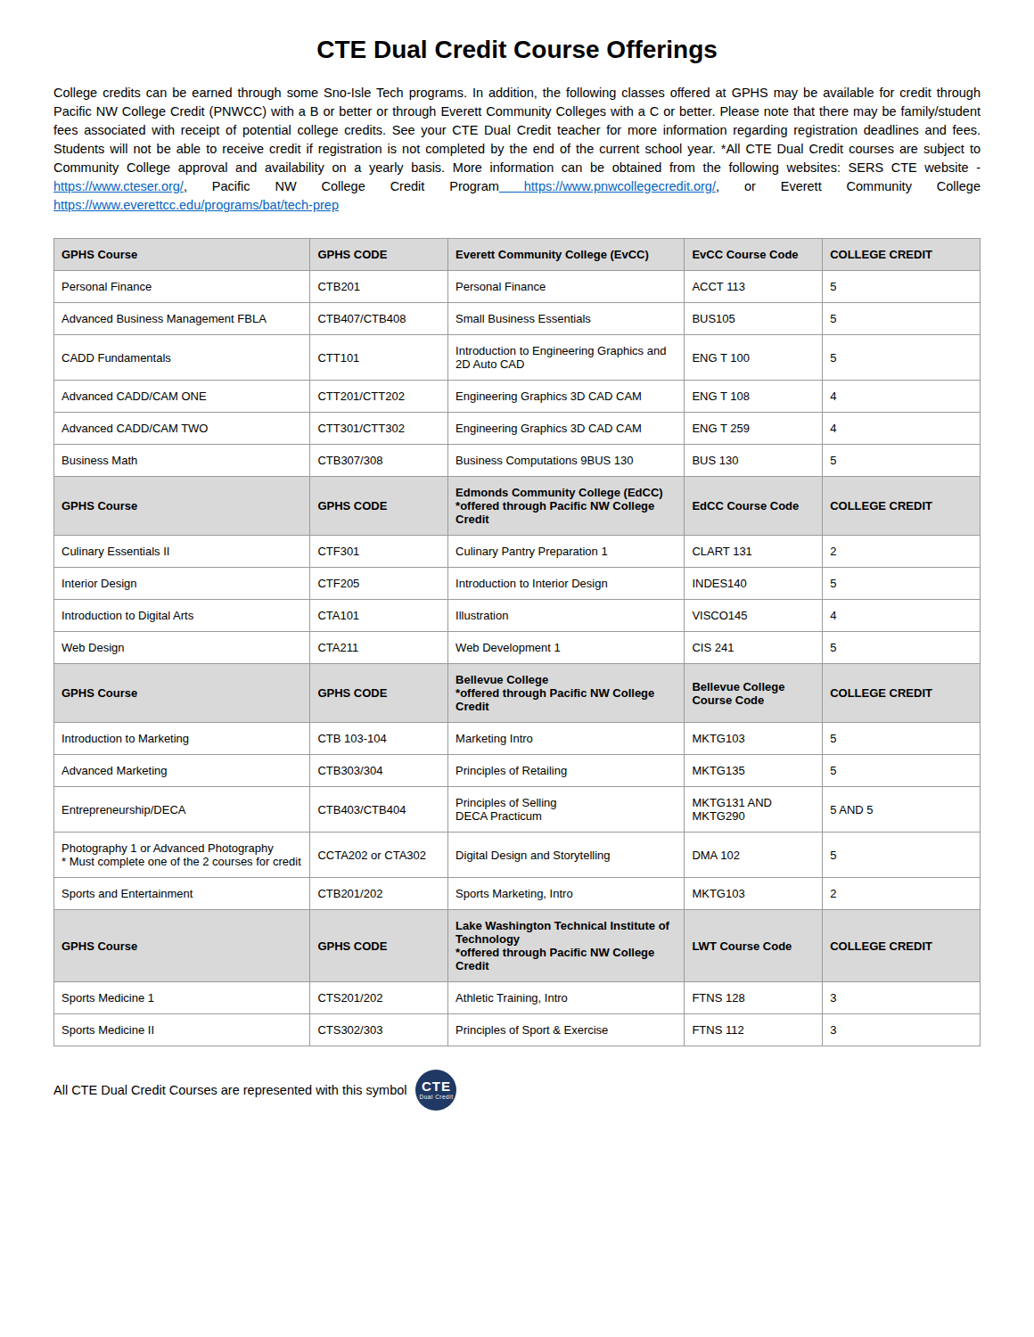CTE Dual Credit Course Offerings
College credits can be earned through some Sno-Isle Tech programs. In addition, the following classes offered at GPHS may be available for credit through Pacific NW College Credit (PNWCC) with a B or better or through Everett Community Colleges with a C or better. Please note that there may be family/student fees associated with receipt of potential college credits. See your CTE Dual Credit teacher for more information regarding registration deadlines and fees. Students will not be able to receive credit if registration is not completed by the end of the current school year. *All CTE Dual Credit courses are subject to Community College approval and availability on a yearly basis. More information can be obtained from the following websites: SERS CTE website - https://www.cteser.org/, Pacific NW College Credit Program https://www.pnwcollegecredit.org/, or Everett Community College https://www.everettcc.edu/programs/bat/tech-prep
| GPHS Course | GPHS CODE | Everett Community College (EvCC) | EvCC Course Code | COLLEGE CREDIT |
| --- | --- | --- | --- | --- |
| Personal Finance | CTB201 | Personal Finance | ACCT 113 | 5 |
| Advanced Business Management FBLA | CTB407/CTB408 | Small Business Essentials | BUS105 | 5 |
| CADD Fundamentals | CTT101 | Introduction to Engineering Graphics and 2D Auto CAD | ENG T 100 | 5 |
| Advanced CADD/CAM ONE | CTT201/CTT202 | Engineering Graphics 3D CAD CAM | ENG T 108 | 4 |
| Advanced CADD/CAM TWO | CTT301/CTT302 | Engineering Graphics 3D CAD CAM | ENG T 259 | 4 |
| Business Math | CTB307/308 | Business Computations 9BUS 130 | BUS 130 | 5 |
| GPHS Course | GPHS CODE | Edmonds Community College (EdCC) *offered through Pacific NW College Credit | EdCC Course Code | COLLEGE CREDIT |
| Culinary Essentials II | CTF301 | Culinary Pantry Preparation 1 | CLART 131 | 2 |
| Interior Design | CTF205 | Introduction to Interior Design | INDES140 | 5 |
| Introduction to Digital Arts | CTA101 | Illustration | VISCO145 | 4 |
| Web Design | CTA211 | Web Development 1 | CIS 241 | 5 |
| GPHS Course | GPHS CODE | Bellevue College *offered through Pacific NW College Credit | Bellevue College Course Code | COLLEGE CREDIT |
| Introduction to Marketing | CTB 103-104 | Marketing Intro | MKTG103 | 5 |
| Advanced Marketing | CTB303/304 | Principles of Retailing | MKTG135 | 5 |
| Entrepreneurship/DECA | CTB403/CTB404 | Principles of Selling DECA Practicum | MKTG131 AND MKTG290 | 5 AND 5 |
| Photography 1 or Advanced Photography * Must complete one of the 2 courses for credit | CCTA202 or CTA302 | Digital Design and Storytelling | DMA 102 | 5 |
| Sports and Entertainment | CTB201/202 | Sports Marketing, Intro | MKTG103 | 2 |
| GPHS Course | GPHS CODE | Lake Washington Technical Institute of Technology *offered through Pacific NW College Credit | LWT Course Code | COLLEGE CREDIT |
| Sports Medicine 1 | CTS201/202 | Athletic Training, Intro | FTNS 128 | 3 |
| Sports Medicine II | CTS302/303 | Principles of Sport & Exercise | FTNS 112 | 3 |
All CTE Dual Credit Courses are represented with this symbol CTE Dual Credit